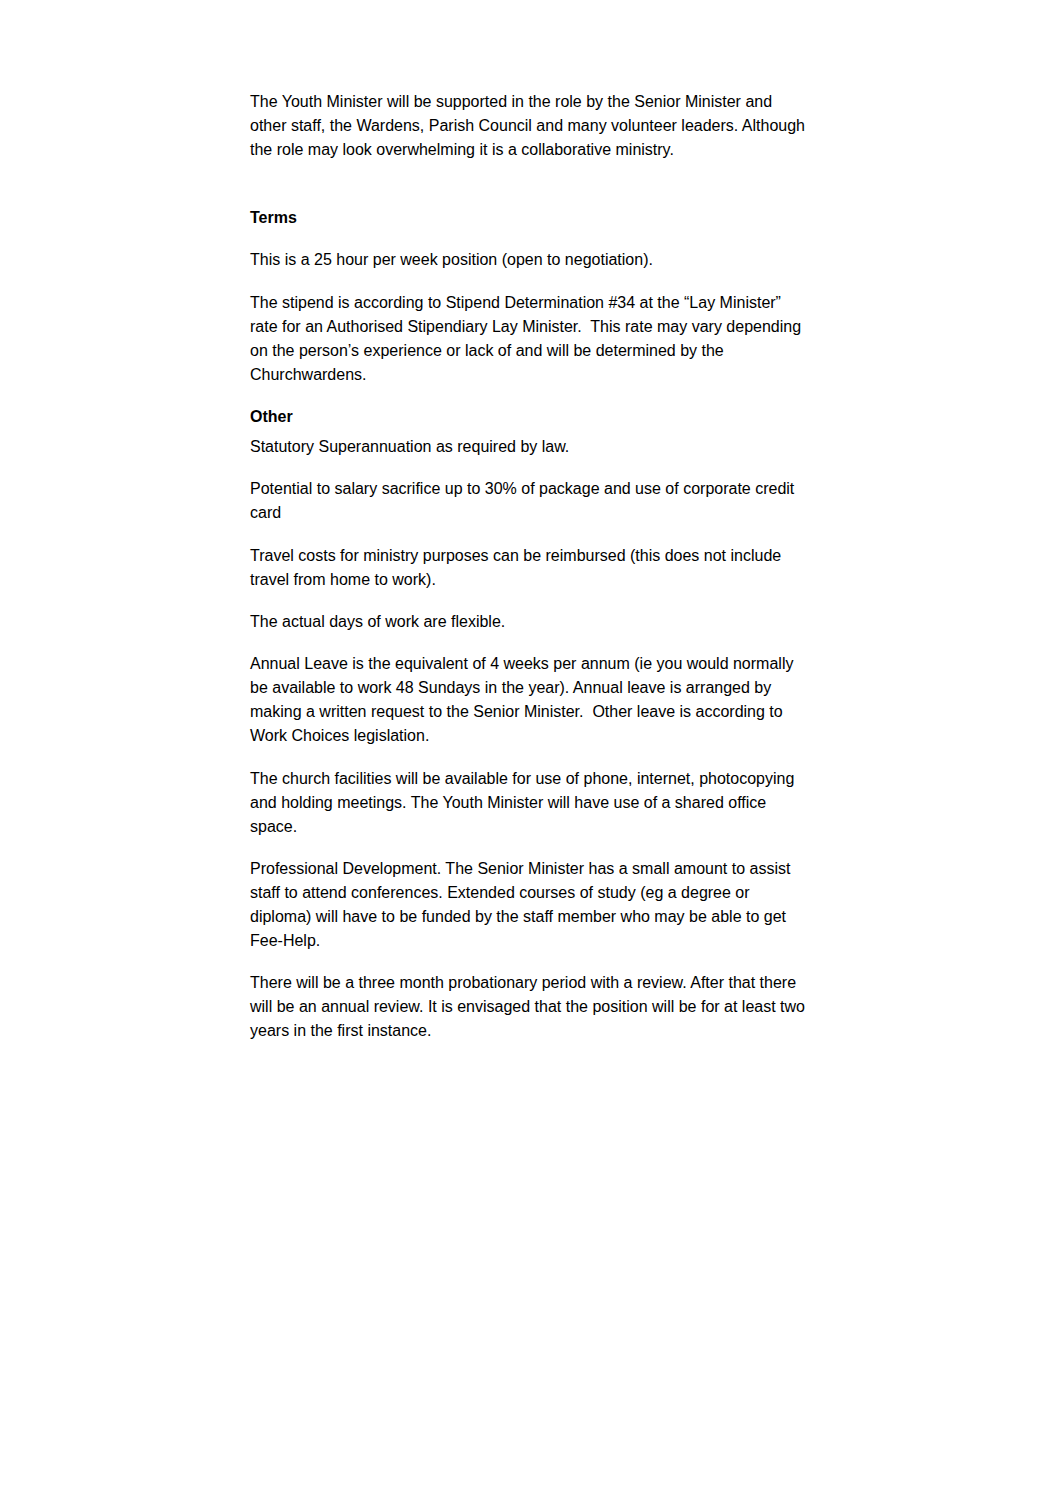The Youth Minister will be supported in the role by the Senior Minister and other staff, the Wardens, Parish Council and many volunteer leaders. Although the role may look overwhelming it is a collaborative ministry.
Terms
This is a 25 hour per week position (open to negotiation).
The stipend is according to Stipend Determination #34 at the “Lay Minister” rate for an Authorised Stipendiary Lay Minister. This rate may vary depending on the person’s experience or lack of and will be determined by the Churchwardens.
Other
Statutory Superannuation as required by law.
Potential to salary sacrifice up to 30% of package and use of corporate credit card
Travel costs for ministry purposes can be reimbursed (this does not include travel from home to work).
The actual days of work are flexible.
Annual Leave is the equivalent of 4 weeks per annum (ie you would normally be available to work 48 Sundays in the year). Annual leave is arranged by making a written request to the Senior Minister. Other leave is according to Work Choices legislation.
The church facilities will be available for use of phone, internet, photocopying and holding meetings. The Youth Minister will have use of a shared office space.
Professional Development. The Senior Minister has a small amount to assist staff to attend conferences. Extended courses of study (eg a degree or diploma) will have to be funded by the staff member who may be able to get Fee-Help.
There will be a three month probationary period with a review. After that there will be an annual review. It is envisaged that the position will be for at least two years in the first instance.